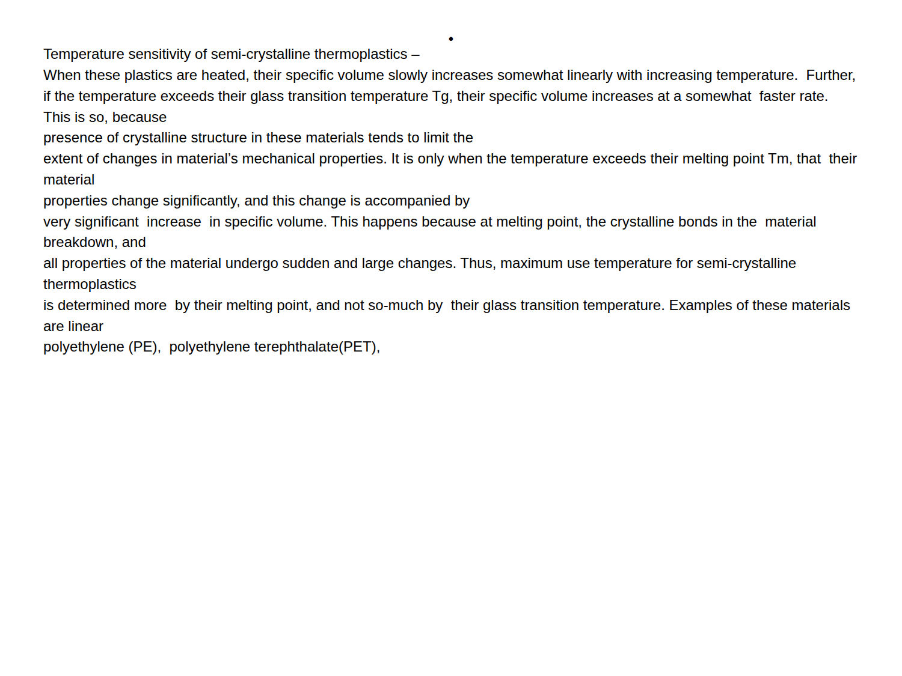•
Temperature sensitivity of semi-crystalline thermoplastics –
When these plastics are heated, their specific volume slowly increases somewhat linearly with increasing temperature. Further, if the temperature exceeds their glass transition temperature Tg, their specific volume increases at a somewhat faster rate. This is so, because
presence of crystalline structure in these materials tends to limit the
extent of changes in material’s mechanical properties. It is only when the temperature exceeds their melting point Tm, that their material
properties change significantly, and this change is accompanied by
very significant increase in specific volume. This happens because at melting point, the crystalline bonds in the material breakdown, and
all properties of the material undergo sudden and large changes. Thus, maximum use temperature for semi-crystalline thermoplastics
is determined more by their melting point, and not so-much by their glass transition temperature. Examples of these materials are linear
polyethylene (PE), polyethylene terephthalate(PET),